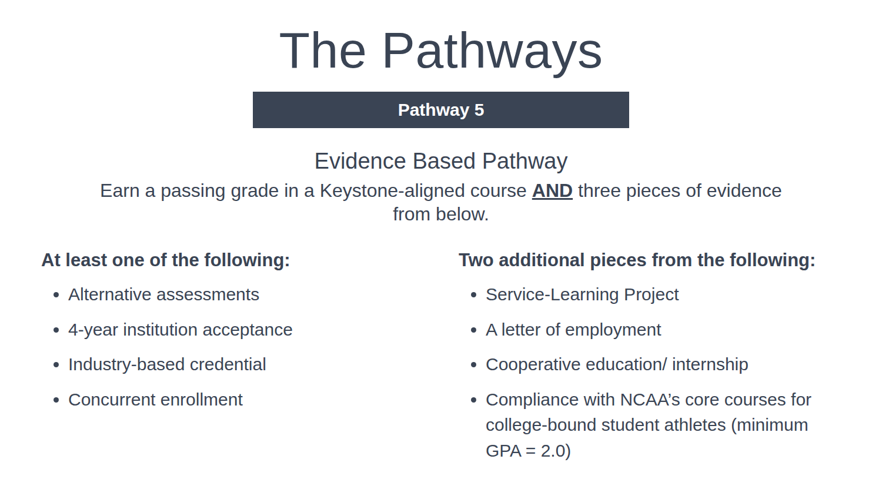The Pathways
Pathway 5
Evidence Based Pathway
Earn a passing grade in a Keystone-aligned course AND three pieces of evidence from below.
At least one of the following:
Alternative assessments
4-year institution acceptance
Industry-based credential
Concurrent enrollment
Two additional pieces from the following:
Service-Learning Project
A letter of employment
Cooperative education/ internship
Compliance with NCAA’s core courses for college-bound student athletes (minimum GPA = 2.0)